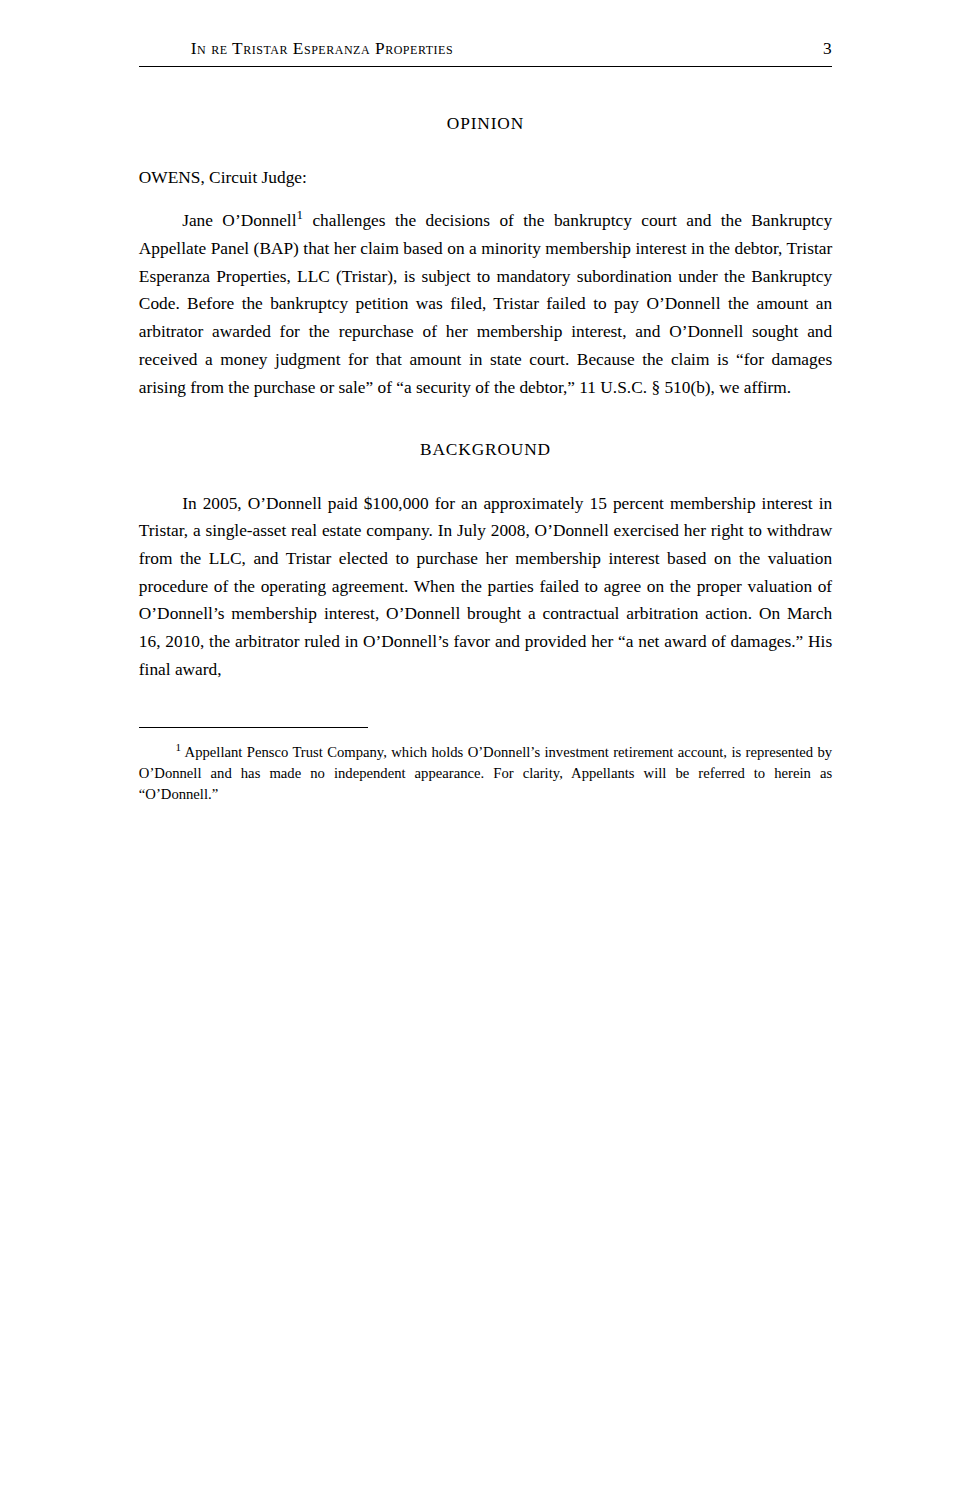In re Tristar Esperanza Properties 3
OPINION
OWENS, Circuit Judge:
Jane O’Donnell1 challenges the decisions of the bankruptcy court and the Bankruptcy Appellate Panel (BAP) that her claim based on a minority membership interest in the debtor, Tristar Esperanza Properties, LLC (Tristar), is subject to mandatory subordination under the Bankruptcy Code. Before the bankruptcy petition was filed, Tristar failed to pay O’Donnell the amount an arbitrator awarded for the repurchase of her membership interest, and O’Donnell sought and received a money judgment for that amount in state court. Because the claim is “for damages arising from the purchase or sale” of “a security of the debtor,” 11 U.S.C. § 510(b), we affirm.
BACKGROUND
In 2005, O’Donnell paid $100,000 for an approximately 15 percent membership interest in Tristar, a single-asset real estate company. In July 2008, O’Donnell exercised her right to withdraw from the LLC, and Tristar elected to purchase her membership interest based on the valuation procedure of the operating agreement. When the parties failed to agree on the proper valuation of O’Donnell’s membership interest, O’Donnell brought a contractual arbitration action. On March 16, 2010, the arbitrator ruled in O’Donnell’s favor and provided her “a net award of damages.” His final award,
1 Appellant Pensco Trust Company, which holds O’Donnell’s investment retirement account, is represented by O’Donnell and has made no independent appearance. For clarity, Appellants will be referred to herein as “O’Donnell.”